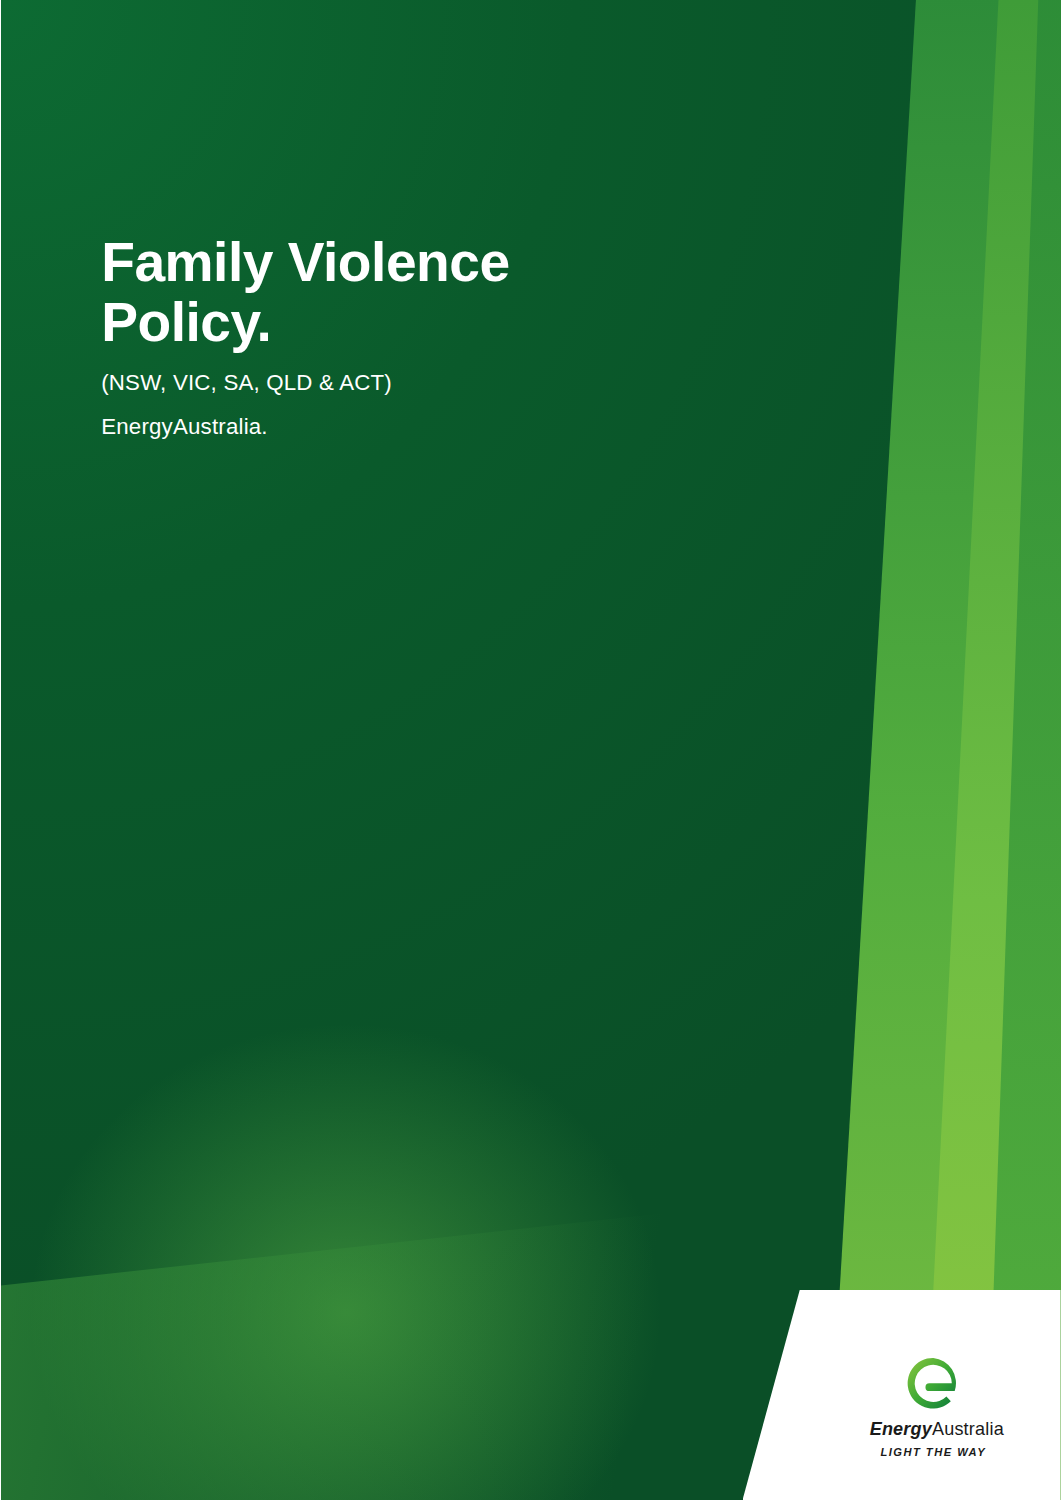Family Violence
Policy.
(NSW, VIC, SA, QLD & ACT)
EnergyAustralia.
Energy Australia
LIGHT THE WAY